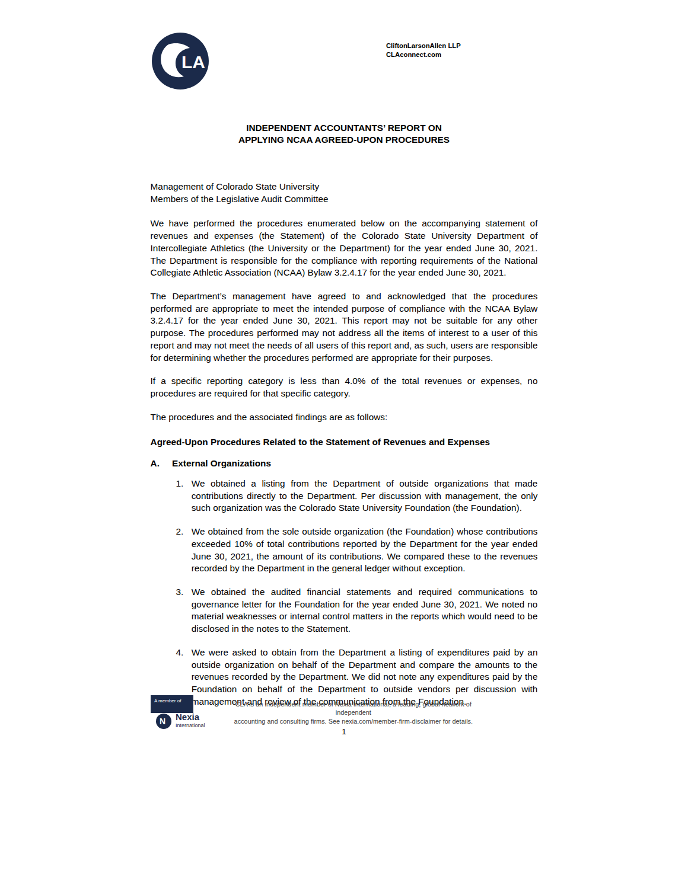LA
CliftonLarsonAllen LLP
CLAconnect.com
Independent Accountants’ Report on
Applying NCAA Agreed-Upon Procedures
Management of Colorado State University
Members of the Legislative Audit Committee
We have performed the procedures enumerated below on the accompanying statement of revenues and expenses (the Statement) of the Colorado State University Department of Intercollegiate Athletics (the University or the Department) for the year ended June 30, 2021. The Department is responsible for the compliance with reporting requirements of the National Collegiate Athletic Association (NCAA) Bylaw 3.2.4.17 for the year ended June 30, 2021.
The Department’s management have agreed to and acknowledged that the procedures performed are appropriate to meet the intended purpose of compliance with the NCAA Bylaw 3.2.4.17 for the year ended June 30, 2021. This report may not be suitable for any other purpose. The procedures performed may not address all the items of interest to a user of this report and may not meet the needs of all users of this report and, as such, users are responsible for determining whether the procedures performed are appropriate for their purposes.
If a specific reporting category is less than 4.0% of the total revenues or expenses, no procedures are required for that specific category.
The procedures and the associated findings are as follows:
Agreed-Upon Procedures Related to the Statement of Revenues and Expenses
A. External Organizations
1. We obtained a listing from the Department of outside organizations that made contributions directly to the Department. Per discussion with management, the only such organization was the Colorado State University Foundation (the Foundation).
2. We obtained from the sole outside organization (the Foundation) whose contributions exceeded 10% of total contributions reported by the Department for the year ended June 30, 2021, the amount of its contributions. We compared these to the revenues recorded by the Department in the general ledger without exception.
3. We obtained the audited financial statements and required communications to governance letter for the Foundation for the year ended June 30, 2021. We noted no material weaknesses or internal control matters in the reports which would need to be disclosed in the notes to the Statement.
4. We were asked to obtain from the Department a listing of expenditures paid by an outside organization on behalf of the Department and compare the amounts to the revenues recorded by the Department. We did not note any expenditures paid by the Foundation on behalf of the Department to outside vendors per discussion with management and review of the communication from the Foundation.
A member of N Nexia International
CLA is an independent member of Nexia International, a leading, global network of independent
accounting and consulting firms. See nexia.com/member-firm-disclaimer for details.
1